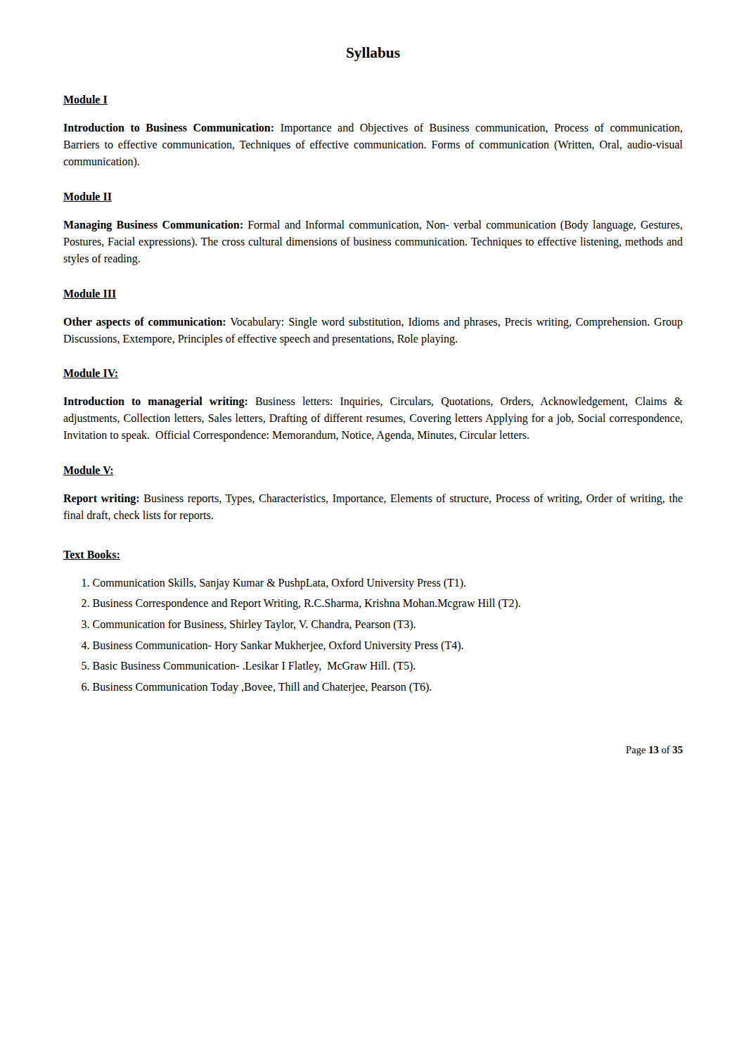Syllabus
Module I
Introduction to Business Communication: Importance and Objectives of Business communication, Process of communication, Barriers to effective communication, Techniques of effective communication. Forms of communication (Written, Oral, audio-visual communication).
Module II
Managing Business Communication: Formal and Informal communication, Non- verbal communication (Body language, Gestures, Postures, Facial expressions). The cross cultural dimensions of business communication. Techniques to effective listening, methods and styles of reading.
Module III
Other aspects of communication: Vocabulary: Single word substitution, Idioms and phrases, Precis writing, Comprehension. Group Discussions, Extempore, Principles of effective speech and presentations, Role playing.
Module IV:
Introduction to managerial writing: Business letters: Inquiries, Circulars, Quotations, Orders, Acknowledgement, Claims & adjustments, Collection letters, Sales letters, Drafting of different resumes, Covering letters Applying for a job, Social correspondence, Invitation to speak. Official Correspondence: Memorandum, Notice, Agenda, Minutes, Circular letters.
Module V:
Report writing: Business reports, Types, Characteristics, Importance, Elements of structure, Process of writing, Order of writing, the final draft, check lists for reports.
Text Books:
Communication Skills, Sanjay Kumar & PushpLata, Oxford University Press (T1).
Business Correspondence and Report Writing, R.C.Sharma, Krishna Mohan.Mcgraw Hill (T2).
Communication for Business, Shirley Taylor, V. Chandra, Pearson (T3).
Business Communication- Hory Sankar Mukherjee, Oxford University Press (T4).
Basic Business Communication- .Lesikar I Flatley, McGraw Hill. (T5).
Business Communication Today ,Bovee, Thill and Chaterjee, Pearson (T6).
Page 13 of 35